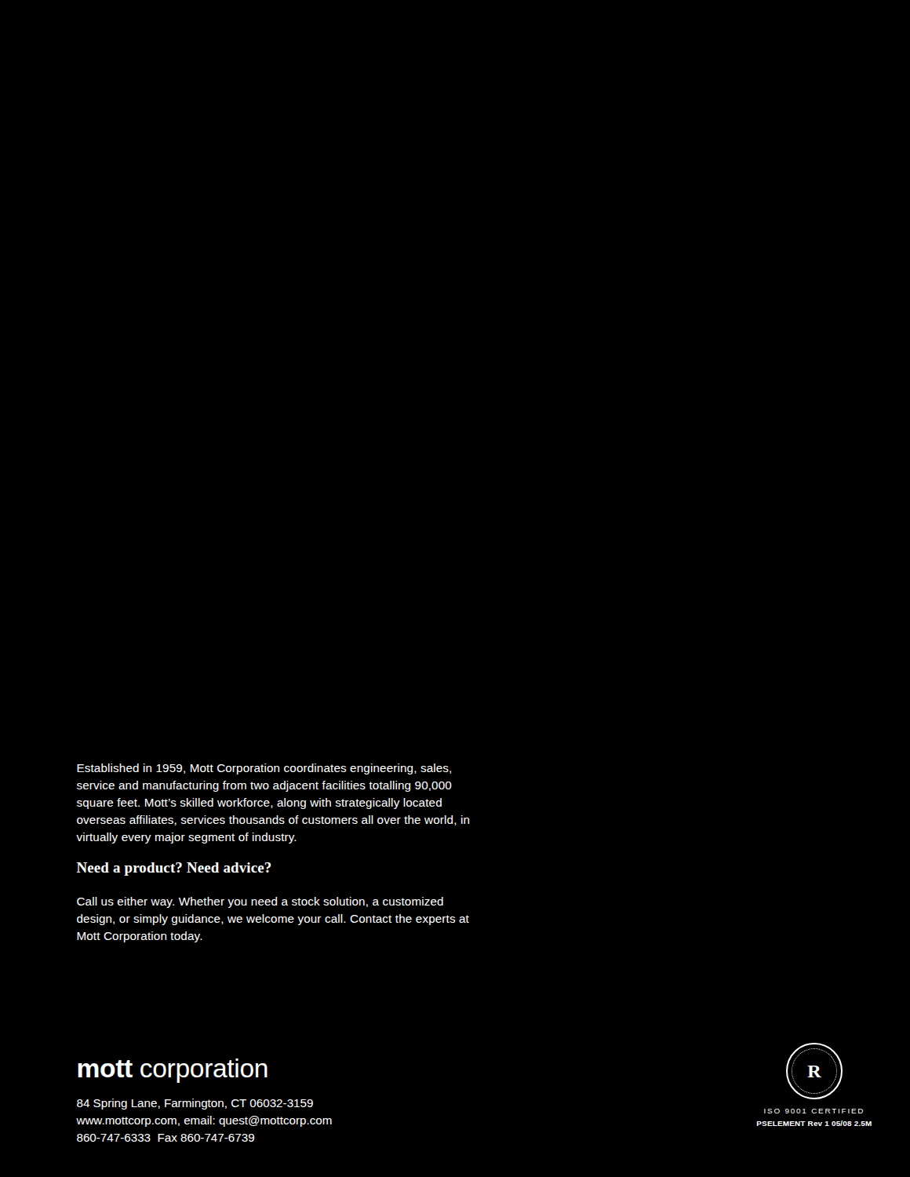Established in 1959, Mott Corporation coordinates engineering, sales, service and manufacturing from two adjacent facilities totalling 90,000 square feet. Mott’s skilled workforce, along with strategically located overseas affiliates, services thousands of customers all over the world, in virtually every major segment of industry.
Need a product? Need advice?
Call us either way. Whether you need a stock solution, a customized design, or simply guidance, we welcome your call. Contact the experts at Mott Corporation today.
mott corporation
84 Spring Lane, Farmington, CT 06032-3159
www.mottcorp.com, email: quest@mottcorp.com
860-747-6333 Fax 860-747-6739
R
ISO 9001 CERTIFIED
PSELEMENT Rev 1 05/08 2.5M